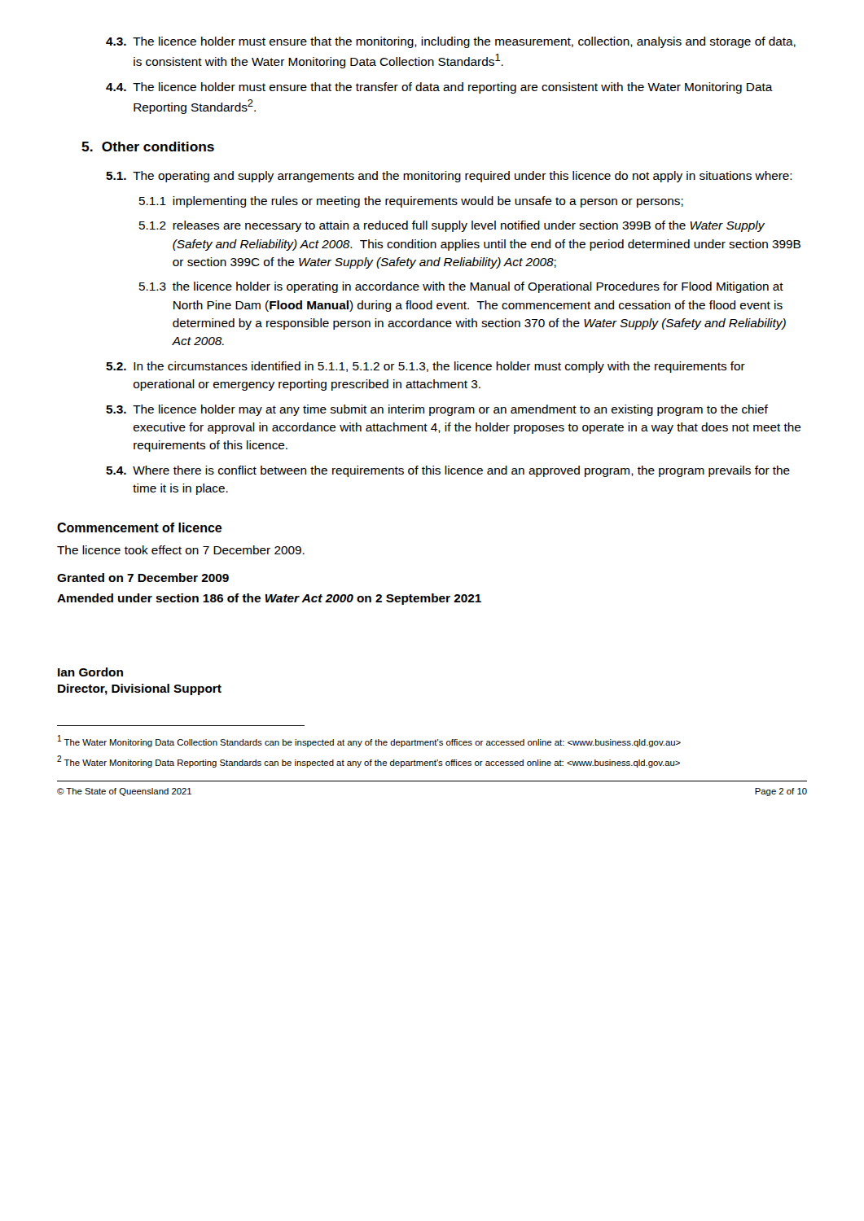4.3. The licence holder must ensure that the monitoring, including the measurement, collection, analysis and storage of data, is consistent with the Water Monitoring Data Collection Standards1.
4.4. The licence holder must ensure that the transfer of data and reporting are consistent with the Water Monitoring Data Reporting Standards2.
5. Other conditions
5.1. The operating and supply arrangements and the monitoring required under this licence do not apply in situations where:
5.1.1 implementing the rules or meeting the requirements would be unsafe to a person or persons;
5.1.2 releases are necessary to attain a reduced full supply level notified under section 399B of the Water Supply (Safety and Reliability) Act 2008. This condition applies until the end of the period determined under section 399B or section 399C of the Water Supply (Safety and Reliability) Act 2008;
5.1.3 the licence holder is operating in accordance with the Manual of Operational Procedures for Flood Mitigation at North Pine Dam (Flood Manual) during a flood event. The commencement and cessation of the flood event is determined by a responsible person in accordance with section 370 of the Water Supply (Safety and Reliability) Act 2008.
5.2. In the circumstances identified in 5.1.1, 5.1.2 or 5.1.3, the licence holder must comply with the requirements for operational or emergency reporting prescribed in attachment 3.
5.3. The licence holder may at any time submit an interim program or an amendment to an existing program to the chief executive for approval in accordance with attachment 4, if the holder proposes to operate in a way that does not meet the requirements of this licence.
5.4. Where there is conflict between the requirements of this licence and an approved program, the program prevails for the time it is in place.
Commencement of licence
The licence took effect on 7 December 2009.
Granted on 7 December 2009
Amended under section 186 of the Water Act 2000 on 2 September 2021
Ian Gordon
Director, Divisional Support
1 The Water Monitoring Data Collection Standards can be inspected at any of the department's offices or accessed online at: <www.business.qld.gov.au>
2 The Water Monitoring Data Reporting Standards can be inspected at any of the department's offices or accessed online at: <www.business.qld.gov.au>
© The State of Queensland 2021 Page 2 of 10